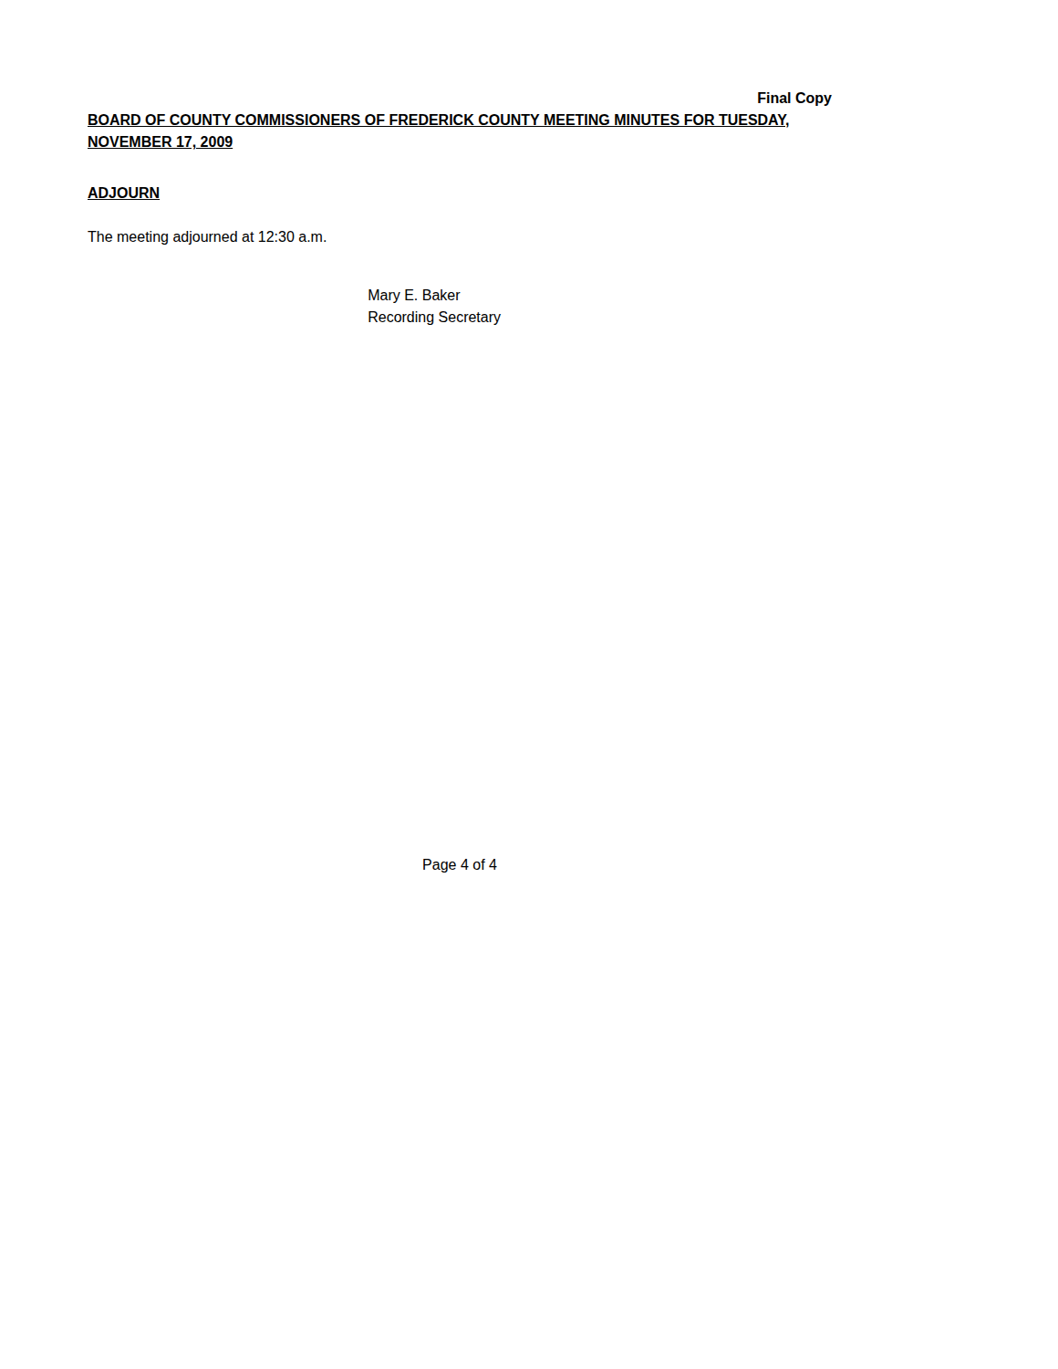Final Copy
BOARD OF COUNTY COMMISSIONERS OF FREDERICK COUNTY MEETING MINUTES FOR TUESDAY, NOVEMBER 17, 2009
ADJOURN
The meeting adjourned at 12:30 a.m.
Mary E. Baker
Recording Secretary
Page 4 of 4